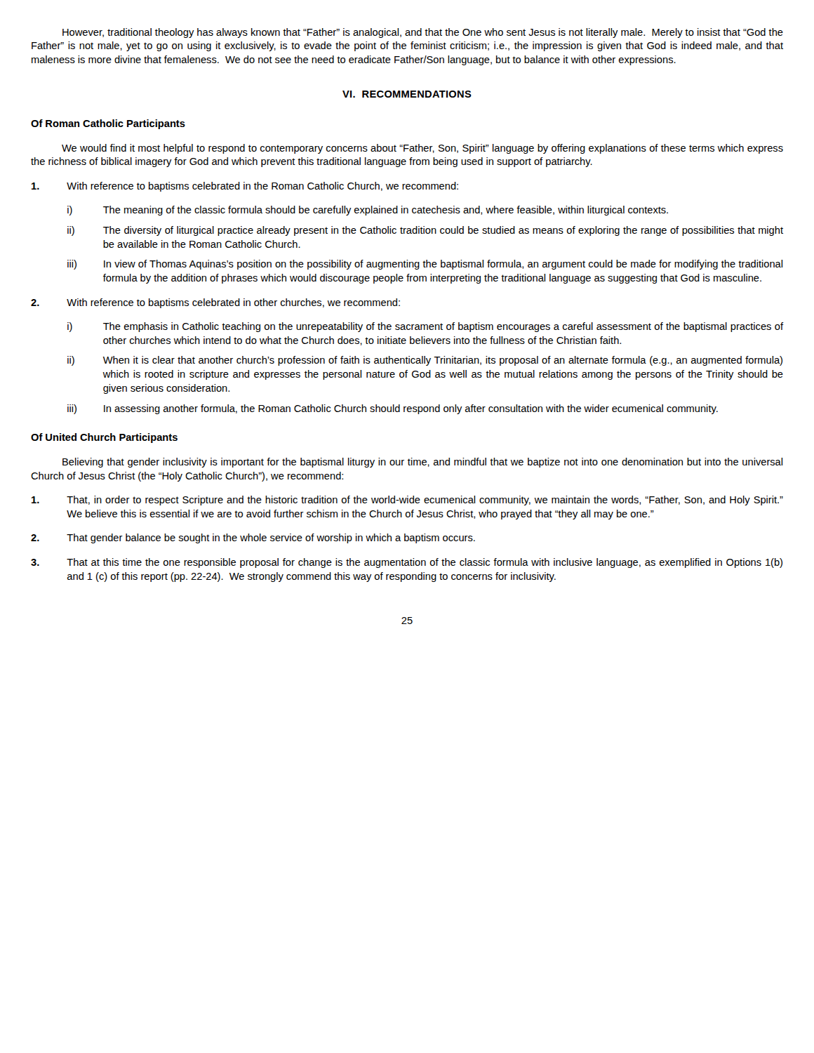However, traditional theology has always known that “Father” is analogical, and that the One who sent Jesus is not literally male. Merely to insist that “God the Father” is not male, yet to go on using it exclusively, is to evade the point of the feminist criticism; i.e., the impression is given that God is indeed male, and that maleness is more divine that femaleness. We do not see the need to eradicate Father/Son language, but to balance it with other expressions.
VI. RECOMMENDATIONS
Of Roman Catholic Participants
We would find it most helpful to respond to contemporary concerns about “Father, Son, Spirit” language by offering explanations of these terms which express the richness of biblical imagery for God and which prevent this traditional language from being used in support of patriarchy.
1. With reference to baptisms celebrated in the Roman Catholic Church, we recommend:
i) The meaning of the classic formula should be carefully explained in catechesis and, where feasible, within liturgical contexts.
ii) The diversity of liturgical practice already present in the Catholic tradition could be studied as means of exploring the range of possibilities that might be available in the Roman Catholic Church.
iii) In view of Thomas Aquinas’s position on the possibility of augmenting the baptismal formula, an argument could be made for modifying the traditional formula by the addition of phrases which would discourage people from interpreting the traditional language as suggesting that God is masculine.
2. With reference to baptisms celebrated in other churches, we recommend:
i) The emphasis in Catholic teaching on the unrepeatability of the sacrament of baptism encourages a careful assessment of the baptismal practices of other churches which intend to do what the Church does, to initiate believers into the fullness of the Christian faith.
ii) When it is clear that another church’s profession of faith is authentically Trinitarian, its proposal of an alternate formula (e.g., an augmented formula) which is rooted in scripture and expresses the personal nature of God as well as the mutual relations among the persons of the Trinity should be given serious consideration.
iii) In assessing another formula, the Roman Catholic Church should respond only after consultation with the wider ecumenical community.
Of United Church Participants
Believing that gender inclusivity is important for the baptismal liturgy in our time, and mindful that we baptize not into one denomination but into the universal Church of Jesus Christ (the “Holy Catholic Church”), we recommend:
1. That, in order to respect Scripture and the historic tradition of the world-wide ecumenical community, we maintain the words, “Father, Son, and Holy Spirit.” We believe this is essential if we are to avoid further schism in the Church of Jesus Christ, who prayed that “they all may be one.”
2. That gender balance be sought in the whole service of worship in which a baptism occurs.
3. That at this time the one responsible proposal for change is the augmentation of the classic formula with inclusive language, as exemplified in Options 1(b) and 1 (c) of this report (pp. 22-24). We strongly commend this way of responding to concerns for inclusivity.
25